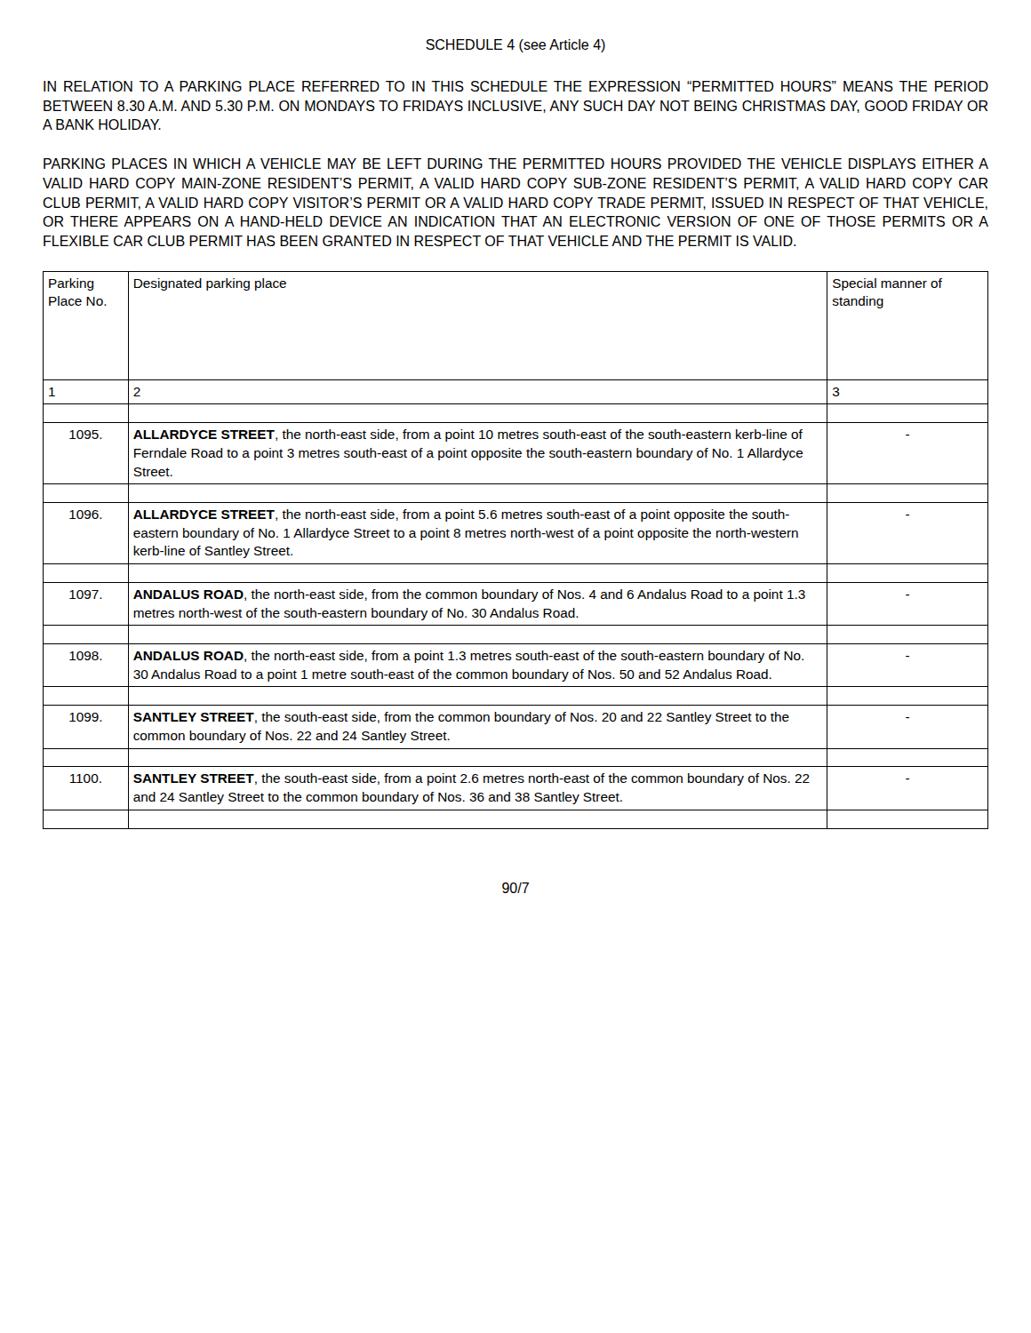SCHEDULE 4 (see Article 4)
IN RELATION TO A PARKING PLACE REFERRED TO IN THIS SCHEDULE THE EXPRESSION “PERMITTED HOURS” MEANS THE PERIOD BETWEEN 8.30 A.M. AND 5.30 P.M. ON MONDAYS TO FRIDAYS INCLUSIVE, ANY SUCH DAY NOT BEING CHRISTMAS DAY, GOOD FRIDAY OR A BANK HOLIDAY.
PARKING PLACES IN WHICH A VEHICLE MAY BE LEFT DURING THE PERMITTED HOURS PROVIDED THE VEHICLE DISPLAYS EITHER A VALID HARD COPY MAIN-ZONE RESIDENT’S PERMIT, A VALID HARD COPY SUB-ZONE RESIDENT’S PERMIT, A VALID HARD COPY CAR CLUB PERMIT, A VALID HARD COPY VISITOR’S PERMIT OR A VALID HARD COPY TRADE PERMIT, ISSUED IN RESPECT OF THAT VEHICLE, OR THERE APPEARS ON A HAND-HELD DEVICE AN INDICATION THAT AN ELECTRONIC VERSION OF ONE OF THOSE PERMITS OR A FLEXIBLE CAR CLUB PERMIT HAS BEEN GRANTED IN RESPECT OF THAT VEHICLE AND THE PERMIT IS VALID.
| Parking Place No. | Designated parking place | Special manner of standing |
| --- | --- | --- |
| 1 | 2 | 3 |
| 1095. | ALLARDYCE STREET , the north-east side, from a point 10 metres south-east of the south-eastern kerb-line of Ferndale Road to a point 3 metres south-east of a point opposite the south-eastern boundary of No. 1 Allardyce Street. | - |
| 1096. | ALLARDYCE STREET , the north-east side, from a point 5.6 metres south-east of a point opposite the south-eastern boundary of No. 1 Allardyce Street to a point 8 metres north-west of a point opposite the north-western kerb-line of Santley Street. | - |
| 1097. | ANDALUS ROAD , the north-east side, from the common boundary of Nos. 4 and 6 Andalus Road to a point 1.3 metres north-west of the south-eastern boundary of No. 30 Andalus Road. | - |
| 1098. | ANDALUS ROAD , the north-east side, from a point 1.3 metres south-east of the south-eastern boundary of No. 30 Andalus Road to a point 1 metre south-east of the common boundary of Nos. 50 and 52 Andalus Road. | - |
| 1099. | SANTLEY STREET , the south-east side, from the common boundary of Nos. 20 and 22 Santley Street to the common boundary of Nos. 22 and 24 Santley Street. | - |
| 1100. | SANTLEY STREET , the south-east side, from a point 2.6 metres north-east of the common boundary of Nos. 22 and 24 Santley Street to the common boundary of Nos. 36 and 38 Santley Street. | - |
90/7